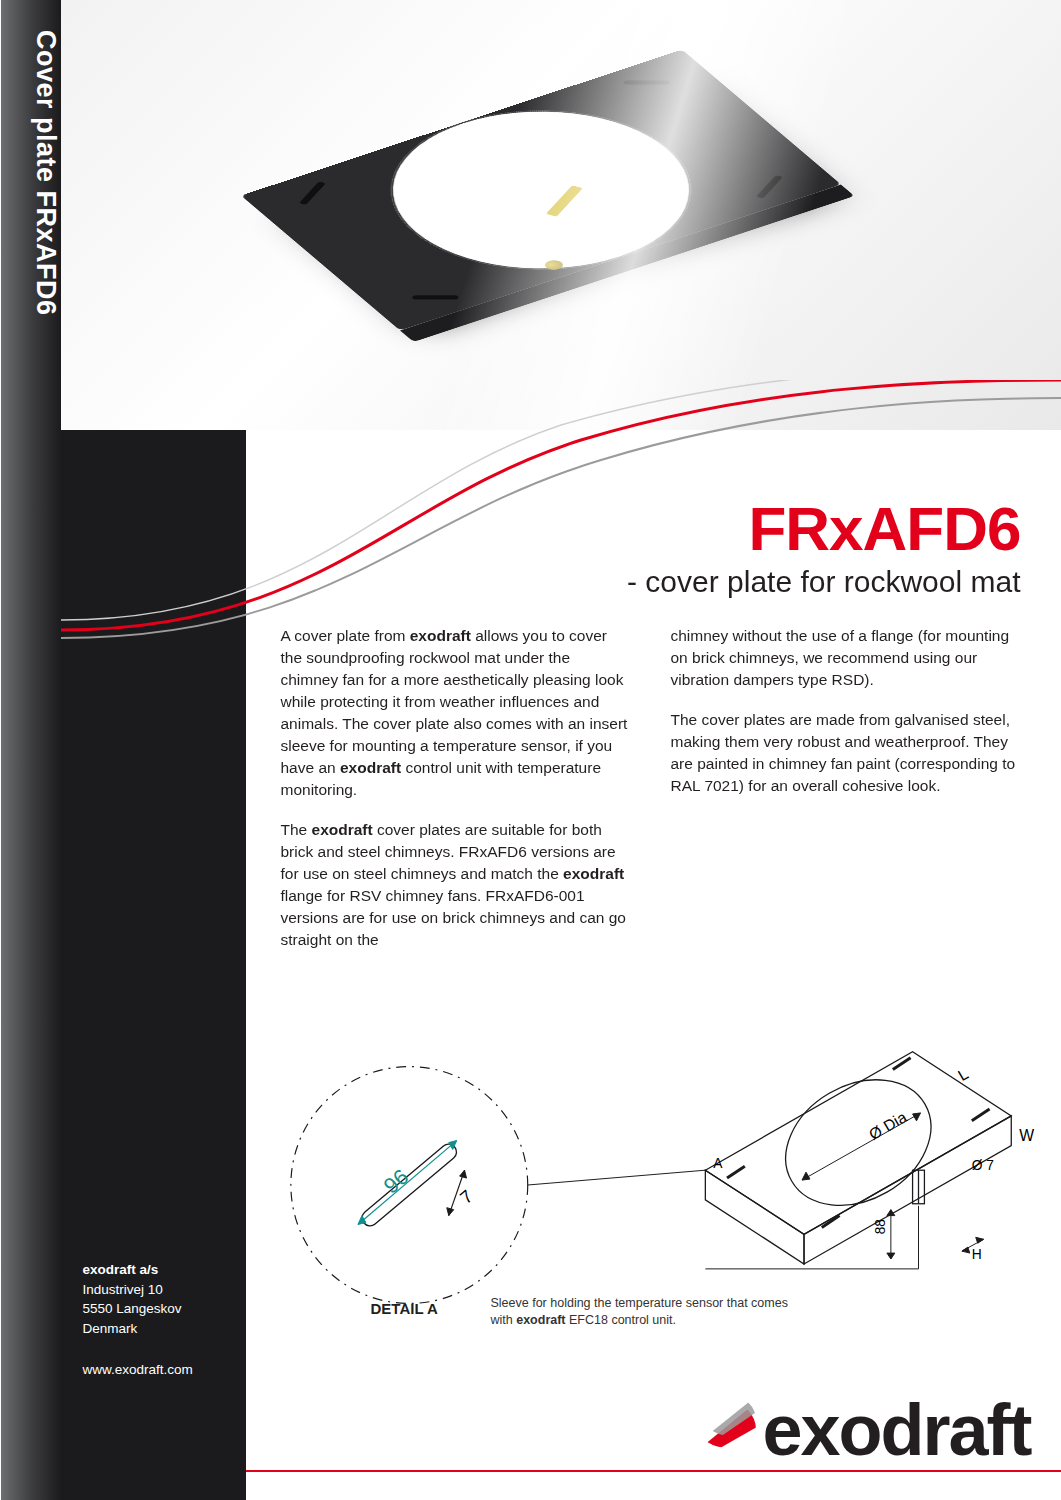Cover plate FRxAFD6
exodraft a/s
Industrivej 10
5550 Langeskov
Denmark www.exodraft.com
FRxAFD6
- cover plate for rockwool mat
A cover plate from exodraft allows you to cover the soundproofing rockwool mat under the chimney fan for a more aesthetically pleasing look while protecting it from weather influences and animals. The cover plate also comes with an insert sleeve for mounting a temperature sensor, if you have an exodraft control unit with temperature monitoring.
The exodraft cover plates are suitable for both brick and steel chimneys. FRxAFD6 versions are for use on steel chimneys and match the exodraft flange for RSV chimney fans. FRxAFD6-001 versions are for use on brick chimneys and can go straight on the
chimney without the use of a flange (for mounting on brick chimneys, we recommend using our vibration dampers type RSD).
The cover plates are made from galvanised steel, making them very robust and weatherproof. They are painted in chimney fan paint (corresponding to RAL 7021) for an overall cohesive look.
96 7 L W Ø 7 Ø Dia A H 88
DETAIL A
Sleeve for holding the temperature sensor that comes with exodraft EFC18 control unit.
exodraft